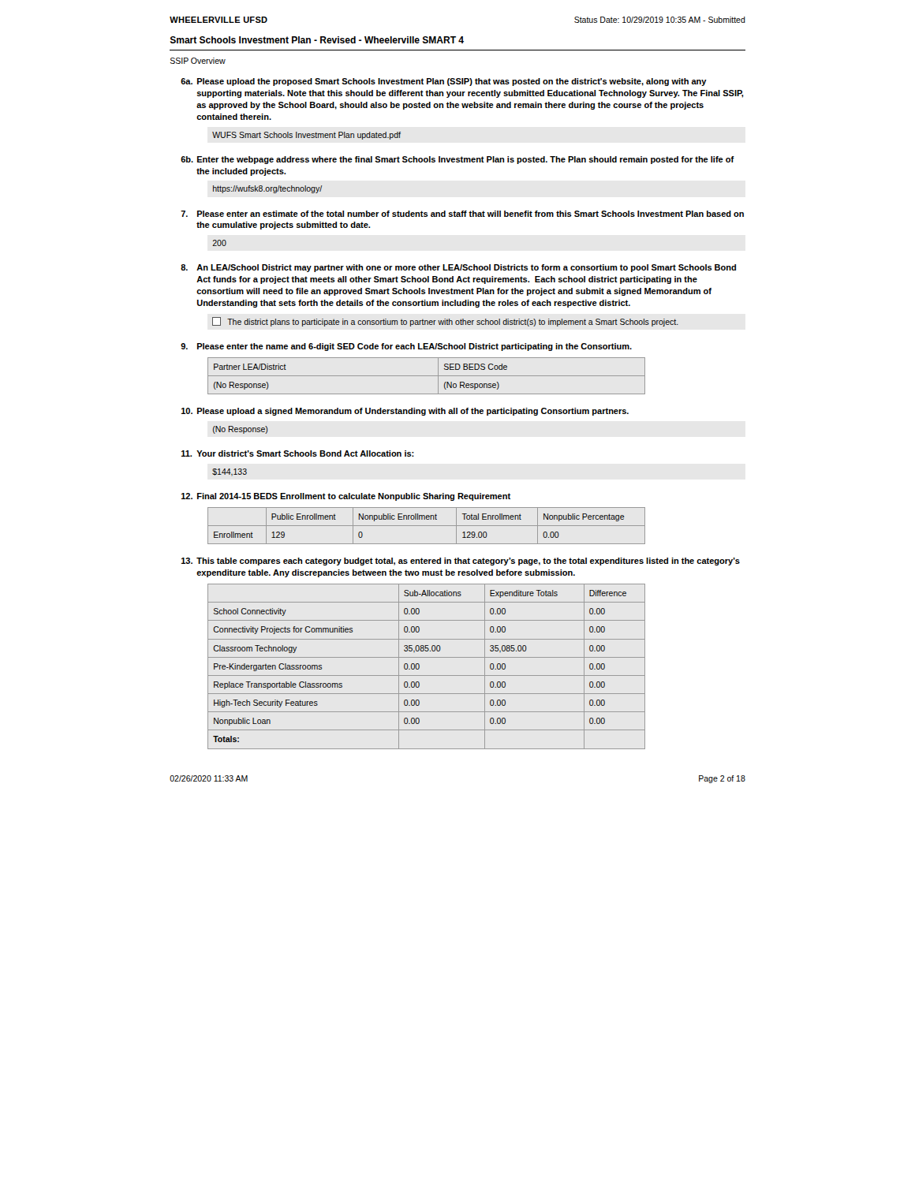WHEELERVILLE UFSD Status Date: 10/29/2019 10:35 AM - Submitted
Smart Schools Investment Plan - Revised - Wheelerville SMART 4
SSIP Overview
6a.
Please upload the proposed Smart Schools Investment Plan (SSIP) that was posted on the district's website, along with any supporting materials. Note that this should be different than your recently submitted Educational Technology Survey. The Final SSIP, as approved by the School Board, should also be posted on the website and remain there during the course of the projects contained therein.
WUFS Smart Schools Investment Plan updated.pdf
6b.
Enter the webpage address where the final Smart Schools Investment Plan is posted. The Plan should remain posted for the life of the included projects.
https://wufsk8.org/technology/
7.
Please enter an estimate of the total number of students and staff that will benefit from this Smart Schools Investment Plan based on the cumulative projects submitted to date.
200
8.
An LEA/School District may partner with one or more other LEA/School Districts to form a consortium to pool Smart Schools Bond Act funds for a project that meets all other Smart School Bond Act requirements. Each school district participating in the consortium will need to file an approved Smart Schools Investment Plan for the project and submit a signed Memorandum of Understanding that sets forth the details of the consortium including the roles of each respective district.
The district plans to participate in a consortium to partner with other school district(s) to implement a Smart Schools project.
9.
Please enter the name and 6-digit SED Code for each LEA/School District participating in the Consortium.
| Partner LEA/District | SED BEDS Code |
| --- | --- |
| (No Response) | (No Response) |
10.
Please upload a signed Memorandum of Understanding with all of the participating Consortium partners.
(No Response)
11.
Your district's Smart Schools Bond Act Allocation is:
$144,133
12.
Final 2014-15 BEDS Enrollment to calculate Nonpublic Sharing Requirement
| | Public Enrollment | Nonpublic Enrollment | Total Enrollment | Nonpublic Percentage |
| --- | --- | --- | --- | --- |
| Enrollment | 129 | 0 | 129.00 | 0.00 |
13.
This table compares each category budget total, as entered in that category’s page, to the total expenditures listed in the category’s expenditure table. Any discrepancies between the two must be resolved before submission.
| | Sub-Allocations | Expenditure Totals | Difference |
| --- | --- | --- | --- |
| School Connectivity | 0.00 | 0.00 | 0.00 |
| Connectivity Projects for Communities | 0.00 | 0.00 | 0.00 |
| Classroom Technology | 35,085.00 | 35,085.00 | 0.00 |
| Pre-Kindergarten Classrooms | 0.00 | 0.00 | 0.00 |
| Replace Transportable Classrooms | 0.00 | 0.00 | 0.00 |
| High-Tech Security Features | 0.00 | 0.00 | 0.00 |
| Nonpublic Loan | 0.00 | 0.00 | 0.00 |
| Totals: | | | |
02/26/2020 11:33 AM Page 2 of 18